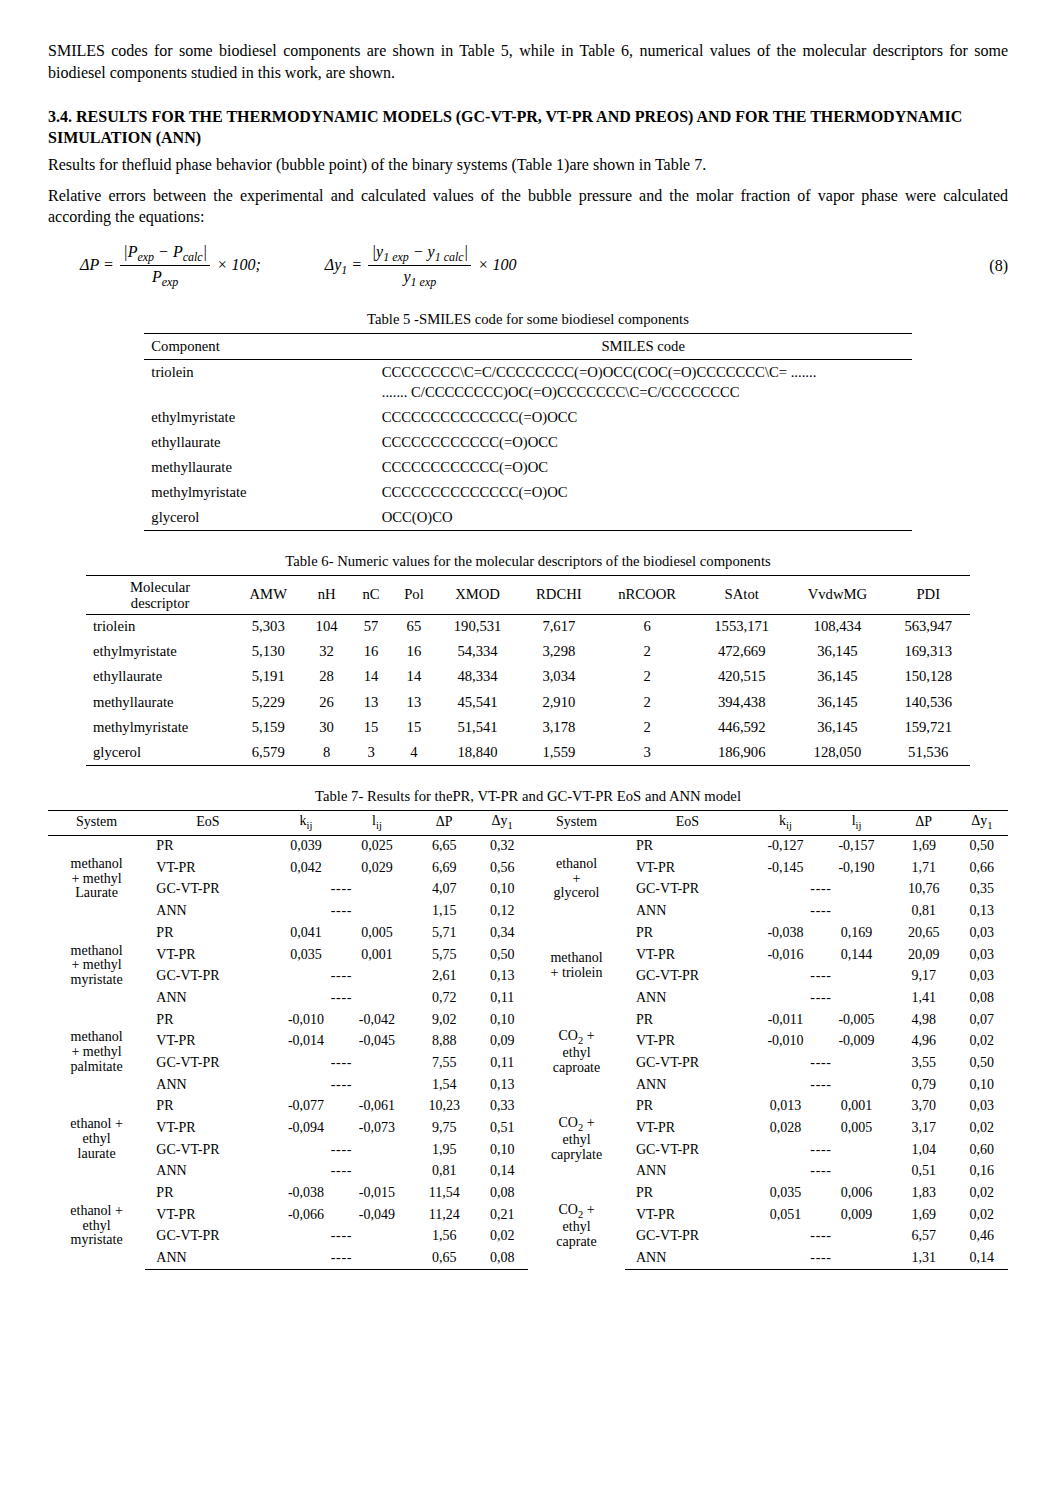SMILES codes for some biodiesel components are shown in Table 5, while in Table 6, numerical values of the molecular descriptors for some biodiesel components studied in this work, are shown.
3.4. Results for the thermodynamic models (GC-VT-PR, VT-PR and PREOS) and for the thermodynamic simulation (ANN)
Results for thefluid phase behavior (bubble point) of the binary systems (Table 1)are shown in Table 7.
Relative errors between the experimental and calculated values of the bubble pressure and the molar fraction of vapor phase were calculated according the equations:
ΔP = |Pexp − Pcalc|Pexp × 100; Δy1 = |y1 exp − y1 calc|y1 exp × 100 (8)
Table 5 -SMILES code for some biodiesel components
| Component | SMILES code |
| --- | --- |
| triolein | CCCCCCCC\C=C/CCCCCCCC(=O)OCC(COC(=O)CCCCCCC\C= ....... ....... C/CCCCCCCC)OC(=O)CCCCCCC\C=C/CCCCCCCC |
| ethylmyristate | CCCCCCCCCCCCCC(=O)OCC |
| ethyllaurate | CCCCCCCCCCCC(=O)OCC |
| methyllaurate | CCCCCCCCCCCC(=O)OC |
| methylmyristate | CCCCCCCCCCCCCC(=O)OC |
| glycerol | OCC(O)CO |
Table 6- Numeric values for the molecular descriptors of the biodiesel components
| Molecular descriptor | AMW | nH | nC | Pol | XMOD | RDCHI | nRCOOR | SAtot | VvdwMG | PDI |
| --- | --- | --- | --- | --- | --- | --- | --- | --- | --- | --- |
| triolein | 5,303 | 104 | 57 | 65 | 190,531 | 7,617 | 6 | 1553,171 | 108,434 | 563,947 |
| ethylmyristate | 5,130 | 32 | 16 | 16 | 54,334 | 3,298 | 2 | 472,669 | 36,145 | 169,313 |
| ethyllaurate | 5,191 | 28 | 14 | 14 | 48,334 | 3,034 | 2 | 420,515 | 36,145 | 150,128 |
| methyllaurate | 5,229 | 26 | 13 | 13 | 45,541 | 2,910 | 2 | 394,438 | 36,145 | 140,536 |
| methylmyristate | 5,159 | 30 | 15 | 15 | 51,541 | 3,178 | 2 | 446,592 | 36,145 | 159,721 |
| glycerol | 6,579 | 8 | 3 | 4 | 18,840 | 1,559 | 3 | 186,906 | 128,050 | 51,536 |
Table 7- Results for thePR, VT-PR and GC-VT-PR EoS and ANN model
| System | EoS | k ij | l ij | ΔP | Δy 1 | System | EoS | k ij | l ij | ΔP | Δy 1 |
| --- | --- | --- | --- | --- | --- | --- | --- | --- | --- | --- | --- |
| methanol + methyl Laurate | PR | 0,039 | 0,025 | 6,65 | 0,32 | ethanol + glycerol | PR | -0,127 | -0,157 | 1,69 | 0,50 |
| VT-PR | 0,042 | 0,029 | 6,69 | 0,56 | VT-PR | -0,145 | -0,190 | 1,71 | 0,66 |
| GC-VT-PR | ---- | 4,07 | 0,10 | GC-VT-PR | ---- | 10,76 | 0,35 |
| ANN | ---- | 1,15 | 0,12 | ANN | ---- | 0,81 | 0,13 |
| methanol + methyl myristate | PR | 0,041 | 0,005 | 5,71 | 0,34 | methanol + triolein | PR | -0,038 | 0,169 | 20,65 | 0,03 |
| VT-PR | 0,035 | 0,001 | 5,75 | 0,50 | VT-PR | -0,016 | 0,144 | 20,09 | 0,03 |
| GC-VT-PR | ---- | 2,61 | 0,13 | GC-VT-PR | ---- | 9,17 | 0,03 |
| ANN | ---- | 0,72 | 0,11 | ANN | ---- | 1,41 | 0,08 |
| methanol + methyl palmitate | PR | -0,010 | -0,042 | 9,02 | 0,10 | CO 2 + ethyl caproate | PR | -0,011 | -0,005 | 4,98 | 0,07 |
| VT-PR | -0,014 | -0,045 | 8,88 | 0,09 | VT-PR | -0,010 | -0,009 | 4,96 | 0,02 |
| GC-VT-PR | ---- | 7,55 | 0,11 | GC-VT-PR | ---- | 3,55 | 0,50 |
| ANN | ---- | 1,54 | 0,13 | ANN | ---- | 0,79 | 0,10 |
| ethanol + ethyl laurate | PR | -0,077 | -0,061 | 10,23 | 0,33 | CO 2 + ethyl caprylate | PR | 0,013 | 0,001 | 3,70 | 0,03 |
| VT-PR | -0,094 | -0,073 | 9,75 | 0,51 | VT-PR | 0,028 | 0,005 | 3,17 | 0,02 |
| GC-VT-PR | ---- | 1,95 | 0,10 | GC-VT-PR | ---- | 1,04 | 0,60 |
| ANN | ---- | 0,81 | 0,14 | ANN | ---- | 0,51 | 0,16 |
| ethanol + ethyl myristate | PR | -0,038 | -0,015 | 11,54 | 0,08 | CO 2 + ethyl caprate | PR | 0,035 | 0,006 | 1,83 | 0,02 |
| VT-PR | -0,066 | -0,049 | 11,24 | 0,21 | VT-PR | 0,051 | 0,009 | 1,69 | 0,02 |
| GC-VT-PR | ---- | 1,56 | 0,02 | GC-VT-PR | ---- | 6,57 | 0,46 |
| ANN | ---- | 0,65 | 0,08 | ANN | ---- | 1,31 | 0,14 |